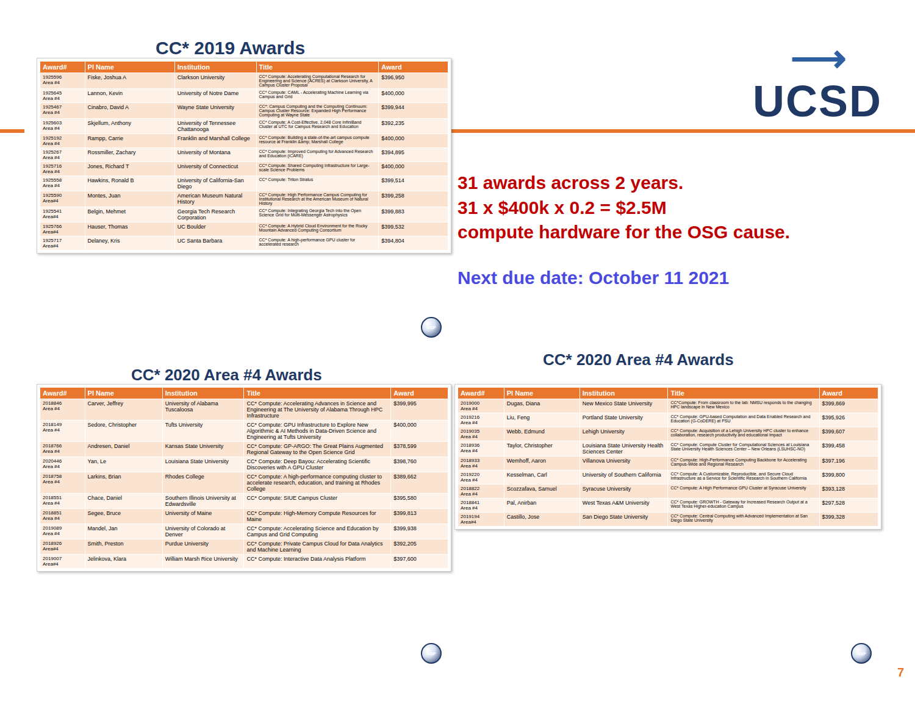⟶
UCSD
CC* 2019 Awards
CC* 2020 Area #4 Awards
CC* 2020 Area #4 Awards
31 awards across 2 years.
31 x $400k x 0.2 = $2.5M
compute hardware for the OSG cause. Next due date: October 11 2021
| Award# | PI Name | Institution | Title | Award |
| --- | --- | --- | --- | --- |
| 1925596 Area #4 | Fiske, Joshua A | Clarkson University | CC* Compute: Accelerating Computational Research for Engineering and Science (ACRES) at Clarkson University, A Campus Cluster Proposal | $396,950 |
| 1925645 Area #4 | Lannon, Kevin | University of Notre Dame | CC* Compute: CAML - Accelerating Machine Learning via Campus and Grid | $400,000 |
| 1925467 Area #4 | Cinabro, David A | Wayne State University | CC*: Campus Computing and the Computing Continuum: Campus Cluster Resource: Expanded High Performance Computing at Wayne State | $399,944 |
| 1925603 Area #4 | Skjellum, Anthony | University of Tennessee Chattanooga | CC* Compute: A Cost-Effective, 2,048 Core InfiniBand Cluster at UTC for Campus Research and Education | $392,235 |
| 1925192 Area #4 | Rampp, Carrie | Franklin and Marshall College | CC* Compute: Building a state-of-the-art campus compute resource at Franklin &amp; Marshall College | $400,000 |
| 1925267 Area #4 | Rossmiller, Zachary | University of Montana | CC* Compute: Improved Computing for Advanced Research and Education (iCARE) | $394,895 |
| 1925716 Area #4 | Jones, Richard T | University of Connecticut | CC* Compute: Shared Computing Infrastructure for Large-scale Science Problems | $400,000 |
| 1925558 Area #4 | Hawkins, Ronald B | University of California-San Diego | CC* Compute: Triton Stratus | $399,514 |
| 1925590 Area#4 | Montes, Juan | American Museum Natural History | CC* Compute: High Performance Campus Computing for Institutional Research at the American Museum of Natural History | $399,258 |
| 1925541 Area#4 | Belgin, Mehmet | Georgia Tech Research Corporation | CC* Compute: Integrating Georgia Tech into the Open Science Grid for Multi-Messenger Astrophysics | $399,883 |
| 1925766 Area#4 | Hauser, Thomas | UC Boulder | CC* Compute: A Hybrid Cloud Environment for the Rocky Mountain Advanced Computing Consortium | $399,532 |
| 1925717 Area#4 | Delaney, Kris | UC Santa Barbara | CC* Compute: A high-performance GPU cluster for accelerated research | $394,804 |
| Award# | PI Name | Institution | Title | Award |
| --- | --- | --- | --- | --- |
| 2018846 Area #4 | Carver, Jeffrey | University of Alabama Tuscaloosa | CC* Compute: Accelerating Advances in Science and Engineering at The University of Alabama Through HPC Infrastructure | $399,995 |
| 2018149 Area #4 | Sedore, Christopher | Tufts University | CC* Compute: GPU Infrastructure to Explore New Algorithmic & AI Methods in Data-Driven Science and Engineering at Tufts University | $400,000 |
| 2018766 Area #4 | Andresen, Daniel | Kansas State University | CC* Compute: GP-ARGO: The Great Plains Augmented Regional Gateway to the Open Science Grid | $378,599 |
| 2020446 Area #4 | Yan, Le | Louisiana State University | CC* Compute: Deep Bayou: Accelerating Scientific Discoveries with A GPU Cluster | $398,760 |
| 2018758 Area #4 | Larkins, Brian | Rhodes College | CC* Compute: A high-performance computing cluster to accelerate research, education, and training at Rhodes College | $389,662 |
| 2018551 Area #4 | Chace, Daniel | Southern Illinois University at Edwardsville | CC* Compute: SIUE Campus Cluster | $395,580 |
| 2018851 Area #4 | Segee, Bruce | University of Maine | CC* Compute: High-Memory Compute Resources for Maine | $399,813 |
| 2019089 Area #4 | Mandel, Jan | University of Colorado at Denver | CC* Compute: Accelerating Science and Education by Campus and Grid Computing | $399,938 |
| 2018926 Area#4 | Smith, Preston | Purdue University | CC* Compute: Private Campus Cloud for Data Analytics and Machine Learning | $392,205 |
| 2019007 Area#4 | Jelinkova, Klara | William Marsh Rice University | CC* Compute: Interactive Data Analysis Platform | $397,600 |
| Award# | PI Name | Institution | Title | Award |
| --- | --- | --- | --- | --- |
| 2019000 Area #4 | Dugas, Diana | New Mexico State University | CC*Compute: From classroom to the lab: NMSU responds to the changing HPC landscape in New Mexico | $399,869 |
| 2019216 Area #4 | Liu, Feng | Portland State University | CC* Compute: GPU-based Computation and Data Enabled Research and Education (G-CoDERE) at PSU | $395,926 |
| 2019035 Area #4 | Webb, Edmund | Lehigh University | CC* Compute: Acquisition of a Lehigh University HPC cluster to enhance collaboration, research productivity and educational impact | $399,607 |
| 2018936 Area #4 | Taylor, Christopher | Louisiana State University Health Sciences Center | CC* Compute: Compute Cluster for Computational Sciences at Louisiana State University Health Sciences Center – New Orleans (LSUHSC-NO) | $399,458 |
| 2018933 Area #4 | Wemhoff, Aaron | Villanova University | CC* Compute: High-Performance Computing Backbone for Accelerating Campus-Wide and Regional Research | $397,196 |
| 2019220 Area #4 | Kesselman, Carl | University of Southern California | CC* Compute: A Customizable, Reproducible, and Secure Cloud Infrastructure as a Service for Scientific Research in Southern California | $399,800 |
| 2018822 Area #4 | Scozzafava, Samuel | Syracuse University | CC* Compute: A High Performance GPU Cluster at Syracuse University | $393,128 |
| 2018841 Area #4 | Pal, Anirban | West Texas A&M University | CC* Compute: GROWTH - Gateway for Increased Research Output at a West Texas Higher-education Campus | $297,528 |
| 2019194 Area#4 | Castillo, Jose | San Diego State University | CC* Compute: Central Computing with Advanced Implementation at San Diego State University | $399,328 |
NSF
NSF
NSF
7